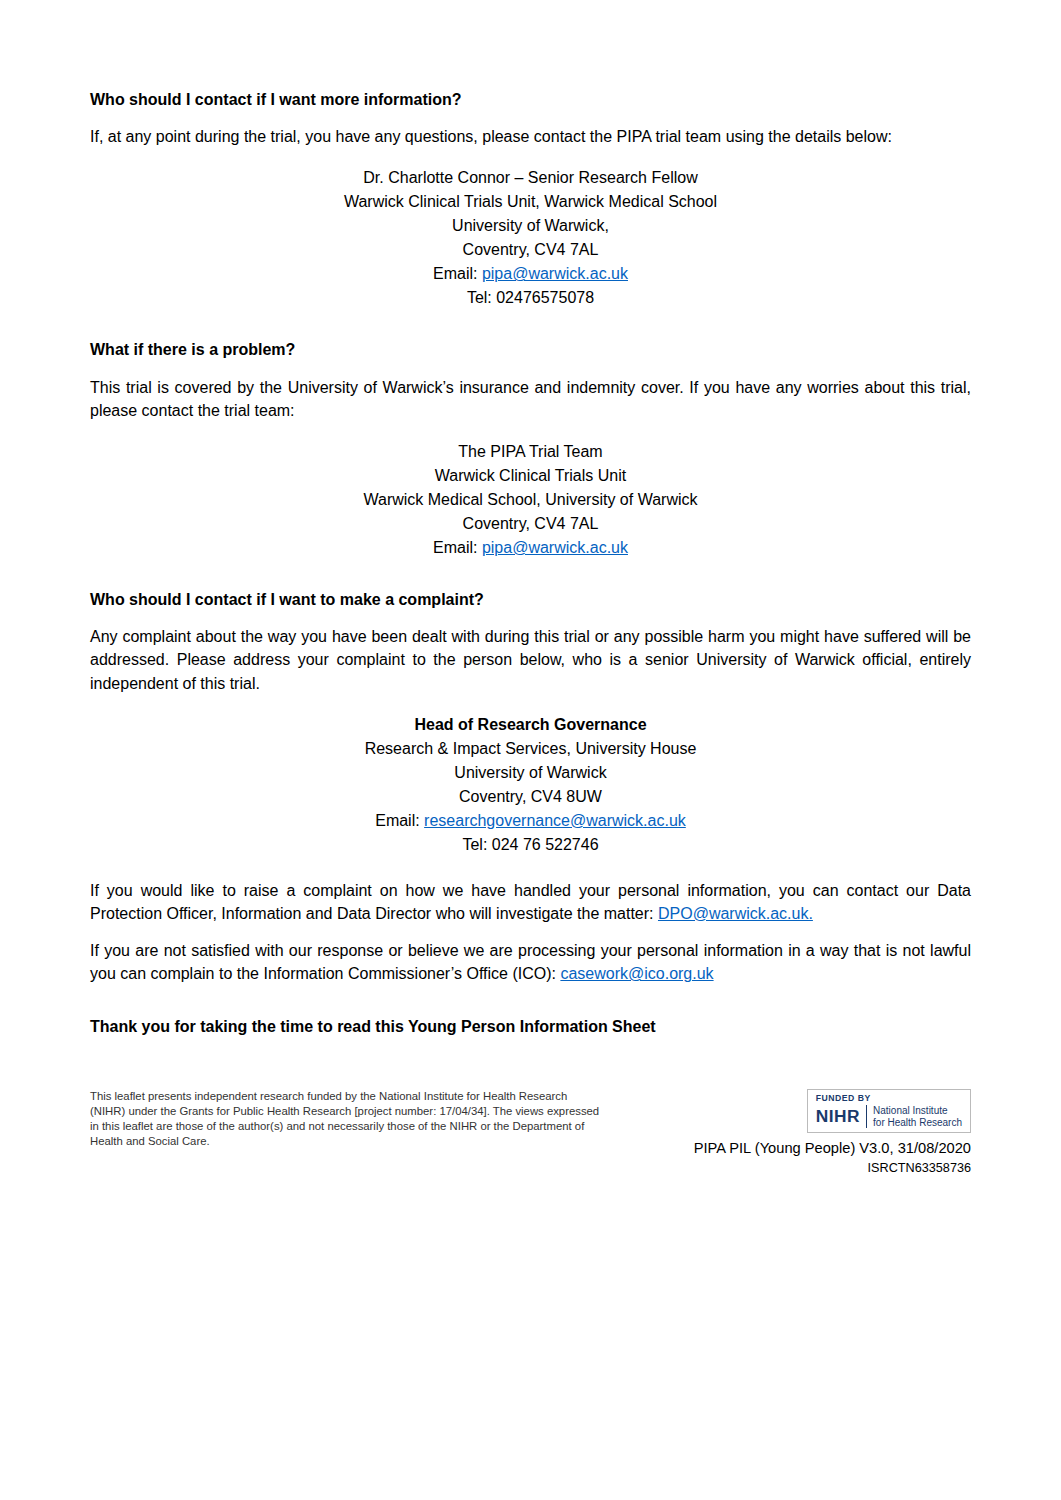Who should I contact if I want more information?
If, at any point during the trial, you have any questions, please contact the PIPA trial team using the details below:
Dr. Charlotte Connor – Senior Research Fellow
Warwick Clinical Trials Unit, Warwick Medical School
University of Warwick,
Coventry, CV4 7AL
Email: pipa@warwick.ac.uk
Tel: 02476575078
What if there is a problem?
This trial is covered by the University of Warwick’s insurance and indemnity cover. If you have any worries about this trial, please contact the trial team:
The PIPA Trial Team
Warwick Clinical Trials Unit
Warwick Medical School, University of Warwick
Coventry, CV4 7AL
Email: pipa@warwick.ac.uk
Who should I contact if I want to make a complaint?
Any complaint about the way you have been dealt with during this trial or any possible harm you might have suffered will be addressed. Please address your complaint to the person below, who is a senior University of Warwick official, entirely independent of this trial.
Head of Research Governance
Research & Impact Services, University House
University of Warwick
Coventry, CV4 8UW
Email: researchgovernance@warwick.ac.uk
Tel: 024 76 522746
If you would like to raise a complaint on how we have handled your personal information, you can contact our Data Protection Officer, Information and Data Director who will investigate the matter: DPO@warwick.ac.uk.
If you are not satisfied with our response or believe we are processing your personal information in a way that is not lawful you can complain to the Information Commissioner’s Office (ICO): casework@ico.org.uk
Thank you for taking the time to read this Young Person Information Sheet
This leaflet presents independent research funded by the National Institute for Health Research (NIHR) under the Grants for Public Health Research [project number: 17/04/34]. The views expressed in this leaflet are those of the author(s) and not necessarily those of the NIHR or the Department of Health and Social Care.
FUNDED BY
NIHR National Institute
for Health Research
PIPA PIL (Young People) V3.0, 31/08/2020
ISRCTN63358736